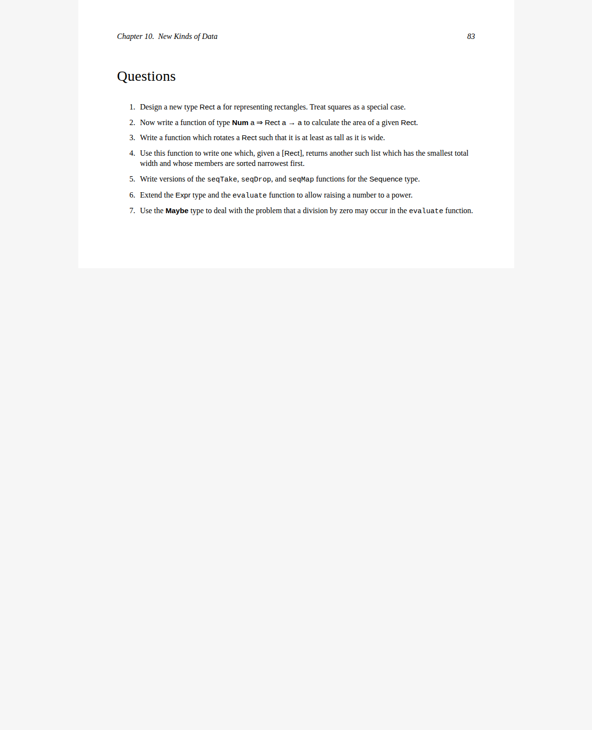Chapter 10. New Kinds of Data 83
Questions
Design a new type Rect a for representing rectangles. Treat squares as a special case.
Now write a function of type Num a ⇒ Rect a → a to calculate the area of a given Rect.
Write a function which rotates a Rect such that it is at least as tall as it is wide.
Use this function to write one which, given a [Rect], returns another such list which has the smallest total width and whose members are sorted narrowest first.
Write versions of the seqTake, seqDrop, and seqMap functions for the Sequence type.
Extend the Expr type and the evaluate function to allow raising a number to a power.
Use the Maybe type to deal with the problem that a division by zero may occur in the evaluate function.